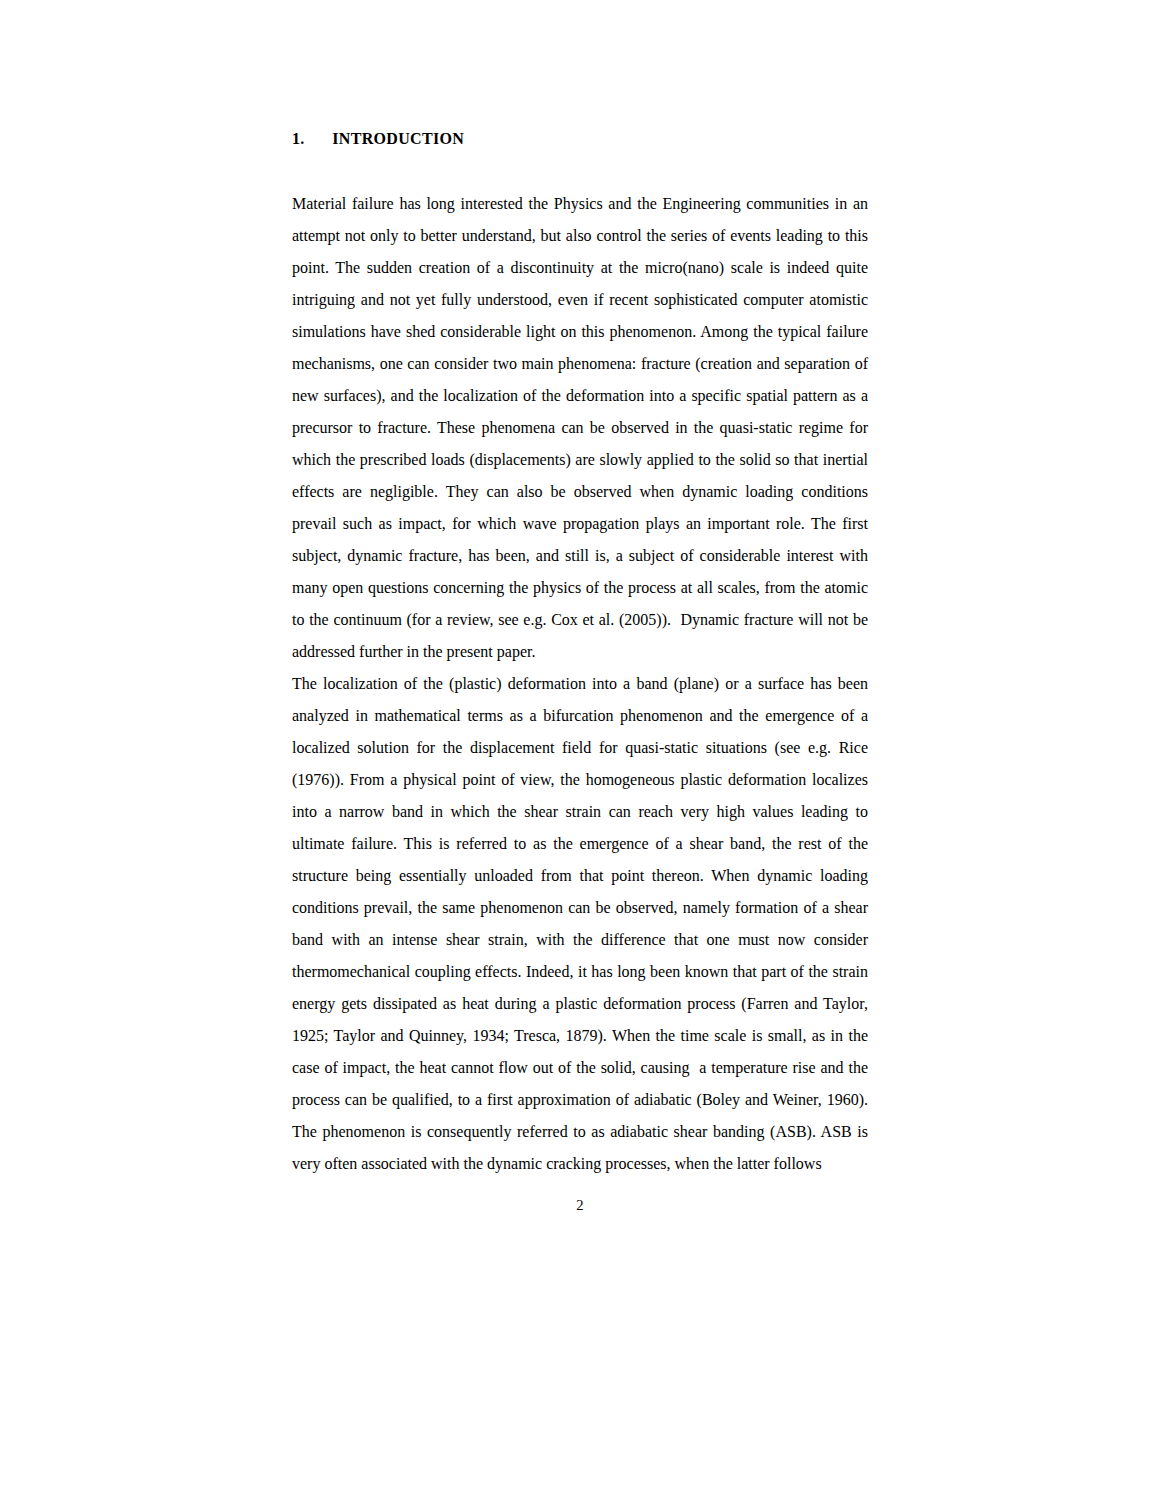1. INTRODUCTION
Material failure has long interested the Physics and the Engineering communities in an attempt not only to better understand, but also control the series of events leading to this point. The sudden creation of a discontinuity at the micro(nano) scale is indeed quite intriguing and not yet fully understood, even if recent sophisticated computer atomistic simulations have shed considerable light on this phenomenon. Among the typical failure mechanisms, one can consider two main phenomena: fracture (creation and separation of new surfaces), and the localization of the deformation into a specific spatial pattern as a precursor to fracture. These phenomena can be observed in the quasi-static regime for which the prescribed loads (displacements) are slowly applied to the solid so that inertial effects are negligible. They can also be observed when dynamic loading conditions prevail such as impact, for which wave propagation plays an important role. The first subject, dynamic fracture, has been, and still is, a subject of considerable interest with many open questions concerning the physics of the process at all scales, from the atomic to the continuum (for a review, see e.g. Cox et al. (2005)). Dynamic fracture will not be addressed further in the present paper.
The localization of the (plastic) deformation into a band (plane) or a surface has been analyzed in mathematical terms as a bifurcation phenomenon and the emergence of a localized solution for the displacement field for quasi-static situations (see e.g. Rice (1976)). From a physical point of view, the homogeneous plastic deformation localizes into a narrow band in which the shear strain can reach very high values leading to ultimate failure. This is referred to as the emergence of a shear band, the rest of the structure being essentially unloaded from that point thereon. When dynamic loading conditions prevail, the same phenomenon can be observed, namely formation of a shear band with an intense shear strain, with the difference that one must now consider thermomechanical coupling effects. Indeed, it has long been known that part of the strain energy gets dissipated as heat during a plastic deformation process (Farren and Taylor, 1925; Taylor and Quinney, 1934; Tresca, 1879). When the time scale is small, as in the case of impact, the heat cannot flow out of the solid, causing a temperature rise and the process can be qualified, to a first approximation of adiabatic (Boley and Weiner, 1960). The phenomenon is consequently referred to as adiabatic shear banding (ASB). ASB is very often associated with the dynamic cracking processes, when the latter follows
2